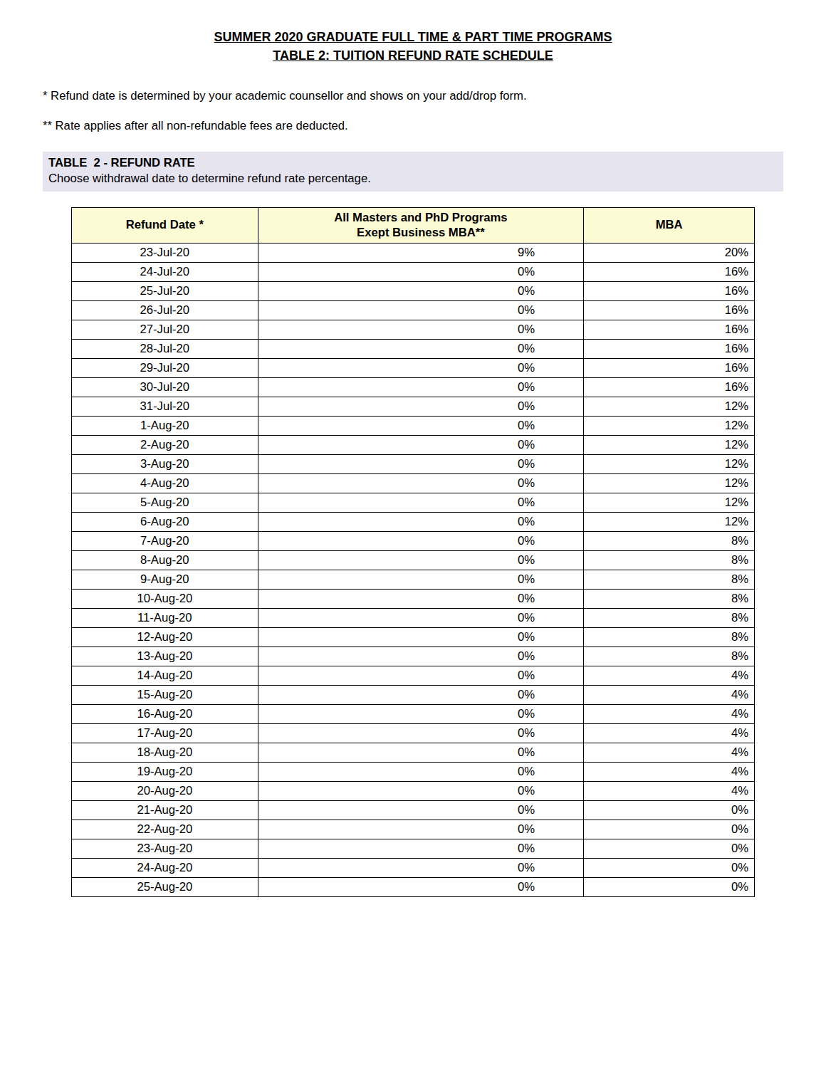SUMMER 2020 GRADUATE FULL TIME & PART TIME PROGRAMS
TABLE 2: TUITION REFUND RATE SCHEDULE
* Refund date is determined by your academic counsellor and shows on your add/drop form.
** Rate applies after all non-refundable fees are deducted.
TABLE 2 - REFUND RATE
Choose withdrawal date to determine refund rate percentage.
| Refund Date * | All Masters and PhD Programs Exept Business MBA** | MBA |
| --- | --- | --- |
| 23-Jul-20 | 9% | 20% |
| 24-Jul-20 | 0% | 16% |
| 25-Jul-20 | 0% | 16% |
| 26-Jul-20 | 0% | 16% |
| 27-Jul-20 | 0% | 16% |
| 28-Jul-20 | 0% | 16% |
| 29-Jul-20 | 0% | 16% |
| 30-Jul-20 | 0% | 16% |
| 31-Jul-20 | 0% | 12% |
| 1-Aug-20 | 0% | 12% |
| 2-Aug-20 | 0% | 12% |
| 3-Aug-20 | 0% | 12% |
| 4-Aug-20 | 0% | 12% |
| 5-Aug-20 | 0% | 12% |
| 6-Aug-20 | 0% | 12% |
| 7-Aug-20 | 0% | 8% |
| 8-Aug-20 | 0% | 8% |
| 9-Aug-20 | 0% | 8% |
| 10-Aug-20 | 0% | 8% |
| 11-Aug-20 | 0% | 8% |
| 12-Aug-20 | 0% | 8% |
| 13-Aug-20 | 0% | 8% |
| 14-Aug-20 | 0% | 4% |
| 15-Aug-20 | 0% | 4% |
| 16-Aug-20 | 0% | 4% |
| 17-Aug-20 | 0% | 4% |
| 18-Aug-20 | 0% | 4% |
| 19-Aug-20 | 0% | 4% |
| 20-Aug-20 | 0% | 4% |
| 21-Aug-20 | 0% | 0% |
| 22-Aug-20 | 0% | 0% |
| 23-Aug-20 | 0% | 0% |
| 24-Aug-20 | 0% | 0% |
| 25-Aug-20 | 0% | 0% |